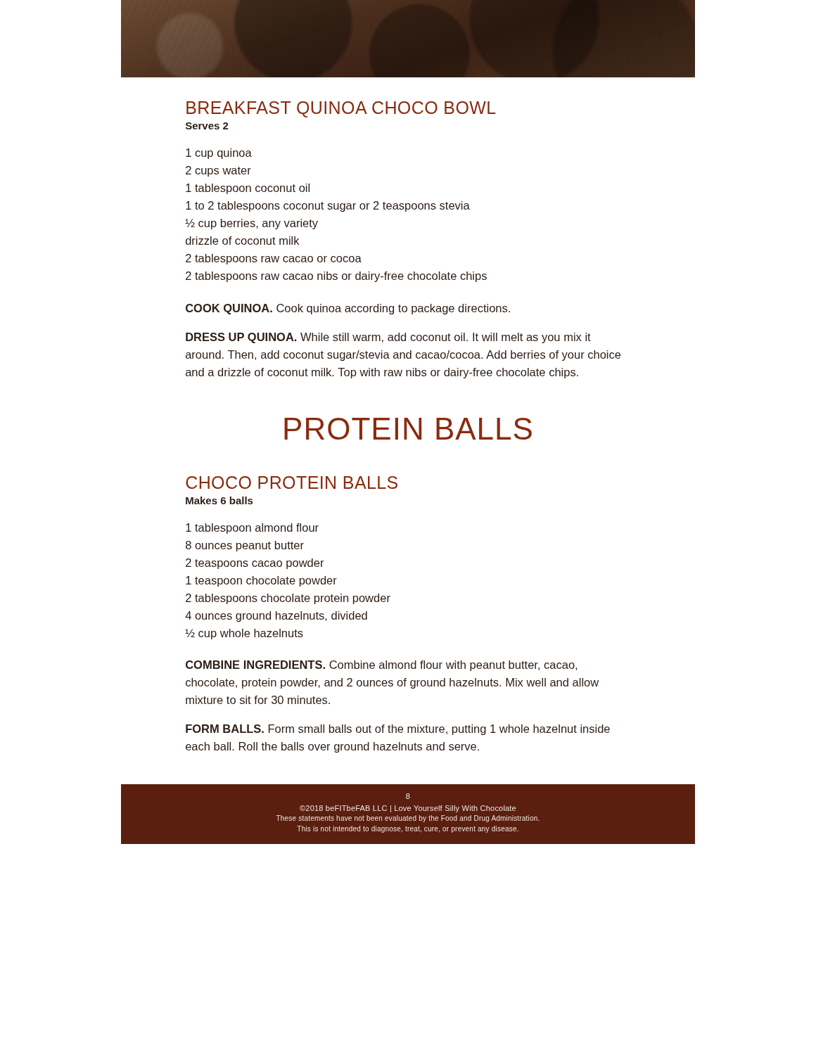BREAKFAST QUINOA CHOCO BOWL
Serves 2
1 cup quinoa
2 cups water
1 tablespoon coconut oil
1 to 2 tablespoons coconut sugar or 2 teaspoons stevia
½ cup berries, any variety
drizzle of coconut milk
2 tablespoons raw cacao or cocoa
2 tablespoons raw cacao nibs or dairy-free chocolate chips
COOK QUINOA. Cook quinoa according to package directions.
DRESS UP QUINOA. While still warm, add coconut oil. It will melt as you mix it around. Then, add coconut sugar/stevia and cacao/cocoa. Add berries of your choice and a drizzle of coconut milk. Top with raw nibs or dairy-free chocolate chips.
PROTEIN BALLS
CHOCO PROTEIN BALLS
Makes 6 balls
1 tablespoon almond flour
8 ounces peanut butter
2 teaspoons cacao powder
1 teaspoon chocolate powder
2 tablespoons chocolate protein powder
4 ounces ground hazelnuts, divided
½ cup whole hazelnuts
COMBINE INGREDIENTS. Combine almond flour with peanut butter, cacao, chocolate, protein powder, and 2 ounces of ground hazelnuts. Mix well and allow mixture to sit for 30 minutes.
FORM BALLS. Form small balls out of the mixture, putting 1 whole hazelnut inside each ball. Roll the balls over ground hazelnuts and serve.
8
©2018 beFITbeFAB LLC | Love Yourself Silly With Chocolate
These statements have not been evaluated by the Food and Drug Administration.
This is not intended to diagnose, treat, cure, or prevent any disease.